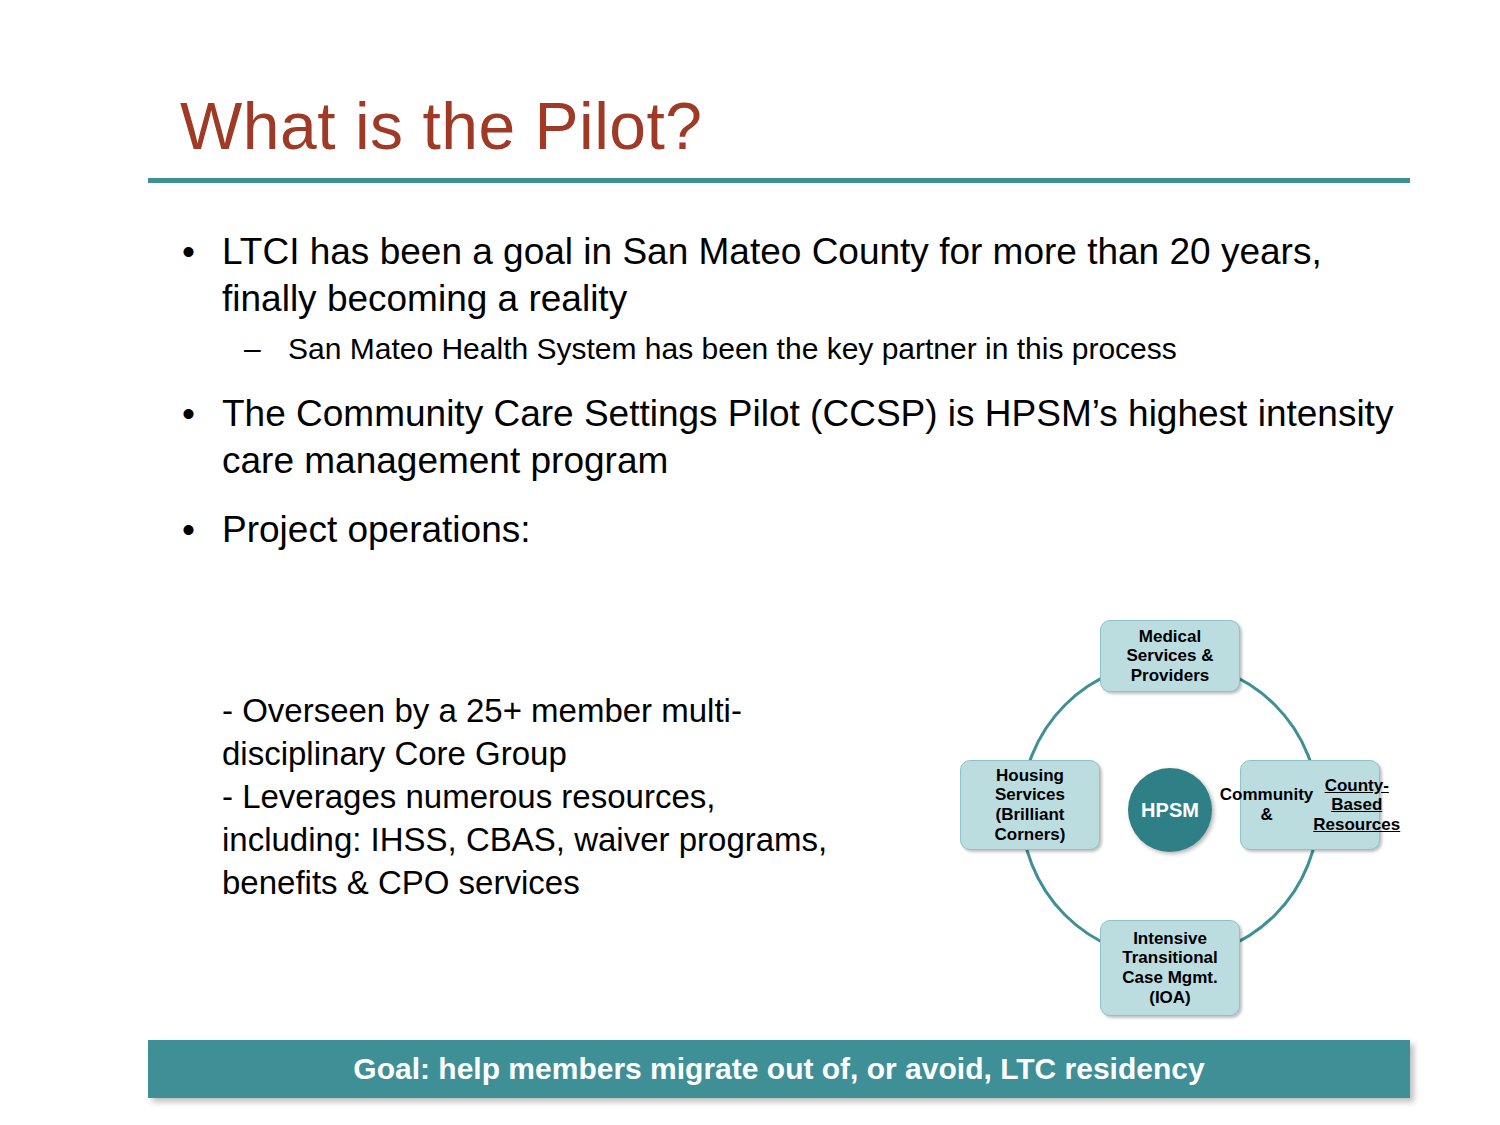What is the Pilot?
LTCI has been a goal in San Mateo County for more than 20 years, finally becoming a reality
San Mateo Health System has been the key partner in this process
The Community Care Settings Pilot (CCSP) is HPSM’s highest intensity care management program
Project operations:
- Overseen by a 25+ member multi-disciplinary Core Group
- Leverages numerous resources, including: IHSS, CBAS, waiver programs, benefits & CPO services
Medical Services & Providers
Housing Services (Brilliant Corners)
Community & County-Based Resources
Intensive Transitional Case Mgmt. (IOA)
HPSM
Goal: help members migrate out of, or avoid, LTC residency